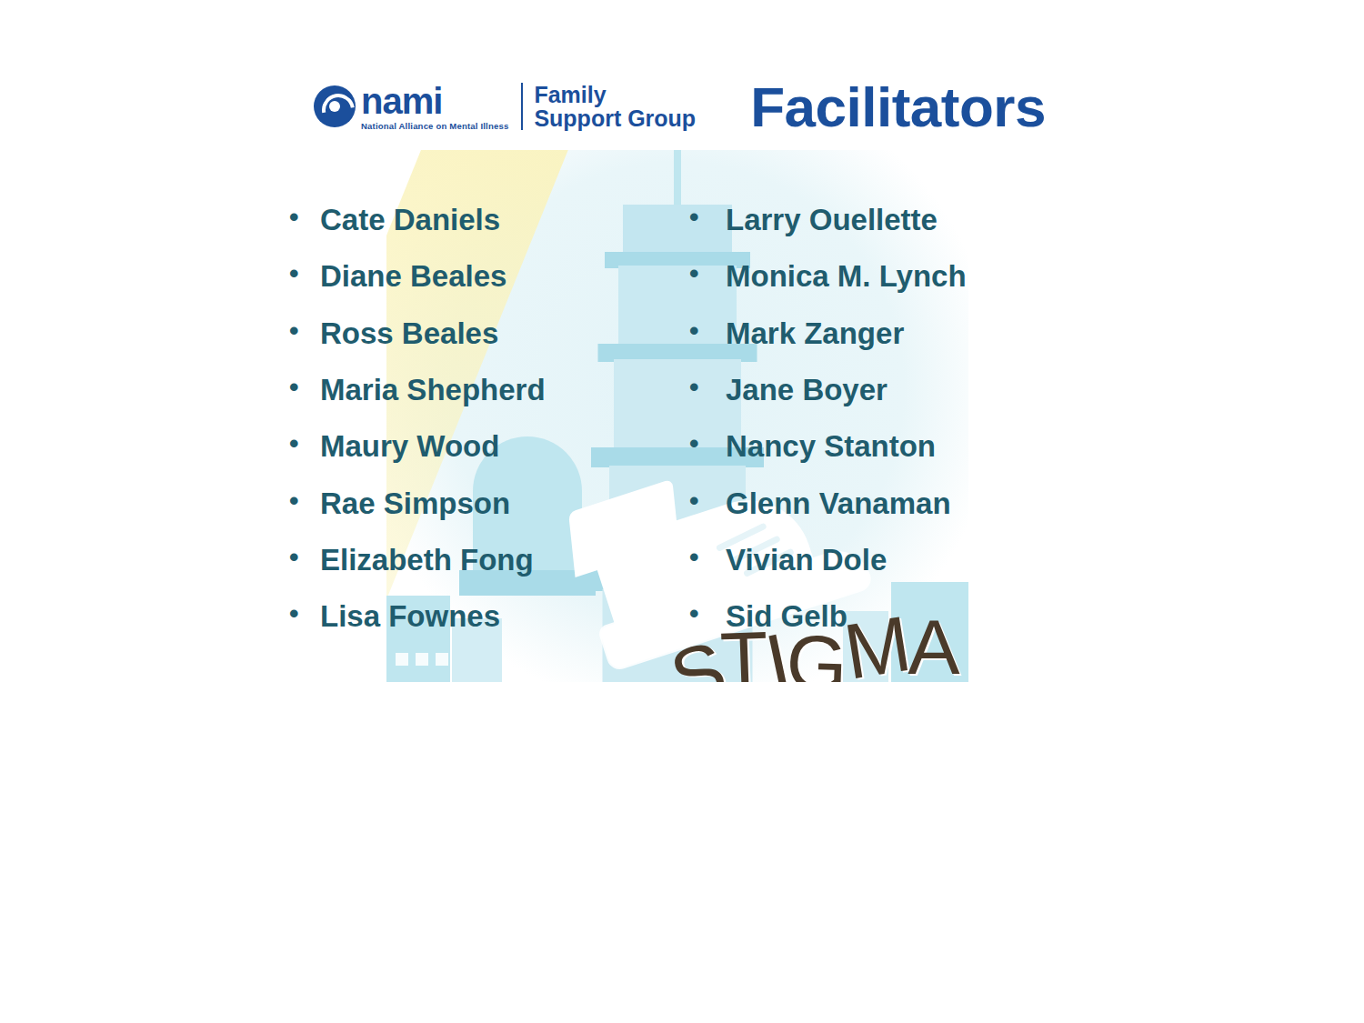nami
National Alliance on Mental Illness
Family
Support Group
Facilitators
STIGMA
Cate Daniels
Diane Beales
Ross Beales
Maria Shepherd
Maury Wood
Rae Simpson
Elizabeth Fong
Lisa Fownes
Larry Ouellette
Monica M. Lynch
Mark Zanger
Jane Boyer
Nancy Stanton
Glenn Vanaman
Vivian Dole
Sid Gelb